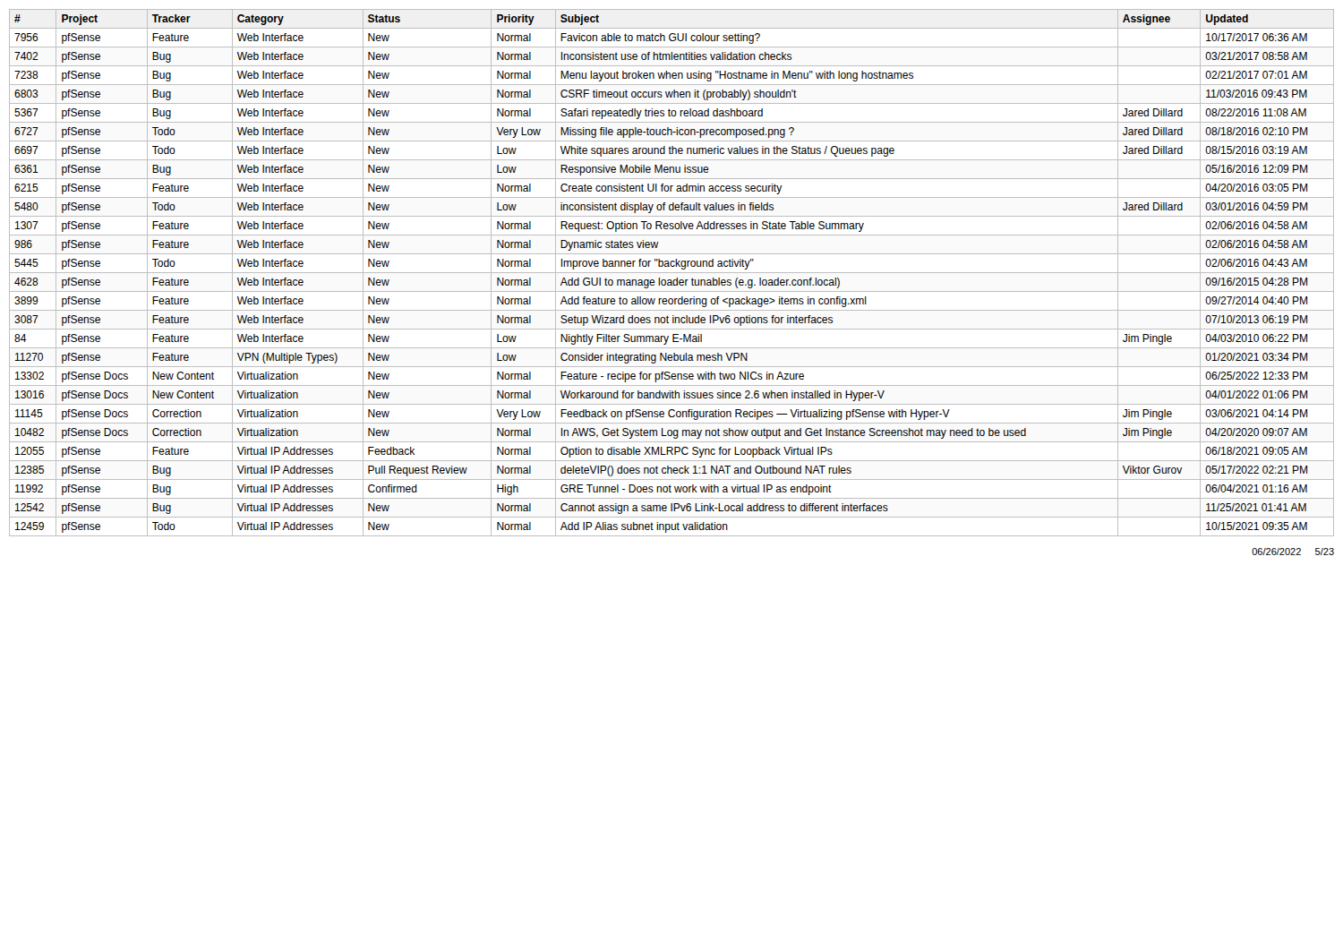| # | Project | Tracker | Category | Status | Priority | Subject | Assignee | Updated |
| --- | --- | --- | --- | --- | --- | --- | --- | --- |
| 7956 | pfSense | Feature | Web Interface | New | Normal | Favicon able to match GUI colour setting? | | 10/17/2017 06:36 AM |
| 7402 | pfSense | Bug | Web Interface | New | Normal | Inconsistent use of htmlentities validation checks | | 03/21/2017 08:58 AM |
| 7238 | pfSense | Bug | Web Interface | New | Normal | Menu layout broken when using "Hostname in Menu" with long hostnames | | 02/21/2017 07:01 AM |
| 6803 | pfSense | Bug | Web Interface | New | Normal | CSRF timeout occurs when it (probably) shouldn't | | 11/03/2016 09:43 PM |
| 5367 | pfSense | Bug | Web Interface | New | Normal | Safari repeatedly tries to reload dashboard | Jared Dillard | 08/22/2016 11:08 AM |
| 6727 | pfSense | Todo | Web Interface | New | Very Low | Missing file apple-touch-icon-precomposed.png ? | Jared Dillard | 08/18/2016 02:10 PM |
| 6697 | pfSense | Todo | Web Interface | New | Low | White squares around the numeric values in the Status / Queues page | Jared Dillard | 08/15/2016 03:19 AM |
| 6361 | pfSense | Bug | Web Interface | New | Low | Responsive Mobile Menu issue | | 05/16/2016 12:09 PM |
| 6215 | pfSense | Feature | Web Interface | New | Normal | Create consistent UI for admin access security | | 04/20/2016 03:05 PM |
| 5480 | pfSense | Todo | Web Interface | New | Low | inconsistent display of default values in fields | Jared Dillard | 03/01/2016 04:59 PM |
| 1307 | pfSense | Feature | Web Interface | New | Normal | Request: Option To Resolve Addresses in State Table Summary | | 02/06/2016 04:58 AM |
| 986 | pfSense | Feature | Web Interface | New | Normal | Dynamic states view | | 02/06/2016 04:58 AM |
| 5445 | pfSense | Todo | Web Interface | New | Normal | Improve banner for "background activity" | | 02/06/2016 04:43 AM |
| 4628 | pfSense | Feature | Web Interface | New | Normal | Add GUI to manage loader tunables (e.g. loader.conf.local) | | 09/16/2015 04:28 PM |
| 3899 | pfSense | Feature | Web Interface | New | Normal | Add feature to allow reordering of <package> items in config.xml | | 09/27/2014 04:40 PM |
| 3087 | pfSense | Feature | Web Interface | New | Normal | Setup Wizard does not include IPv6 options for interfaces | | 07/10/2013 06:19 PM |
| 84 | pfSense | Feature | Web Interface | New | Low | Nightly Filter Summary E-Mail | Jim Pingle | 04/03/2010 06:22 PM |
| 11270 | pfSense | Feature | VPN (Multiple Types) | New | Low | Consider integrating Nebula mesh VPN | | 01/20/2021 03:34 PM |
| 13302 | pfSense Docs | New Content | Virtualization | New | Normal | Feature - recipe for pfSense with two NICs in Azure | | 06/25/2022 12:33 PM |
| 13016 | pfSense Docs | New Content | Virtualization | New | Normal | Workaround for bandwith issues since 2.6 when installed in Hyper-V | | 04/01/2022 01:06 PM |
| 11145 | pfSense Docs | Correction | Virtualization | New | Very Low | Feedback on pfSense Configuration Recipes — Virtualizing pfSense with Hyper-V | Jim Pingle | 03/06/2021 04:14 PM |
| 10482 | pfSense Docs | Correction | Virtualization | New | Normal | In AWS, Get System Log may not show output and Get Instance Screenshot may need to be used | Jim Pingle | 04/20/2020 09:07 AM |
| 12055 | pfSense | Feature | Virtual IP Addresses | Feedback | Normal | Option to disable XMLRPC Sync for Loopback Virtual IPs | | 06/18/2021 09:05 AM |
| 12385 | pfSense | Bug | Virtual IP Addresses | Pull Request Review | Normal | deleteVIP() does not check 1:1 NAT and Outbound NAT rules | Viktor Gurov | 05/17/2022 02:21 PM |
| 11992 | pfSense | Bug | Virtual IP Addresses | Confirmed | High | GRE Tunnel - Does not work with a virtual IP as endpoint | | 06/04/2021 01:16 AM |
| 12542 | pfSense | Bug | Virtual IP Addresses | New | Normal | Cannot assign a same IPv6 Link-Local address to different interfaces | | 11/25/2021 01:41 AM |
| 12459 | pfSense | Todo | Virtual IP Addresses | New | Normal | Add IP Alias subnet input validation | | 10/15/2021 09:35 AM |
06/26/2022 5/23